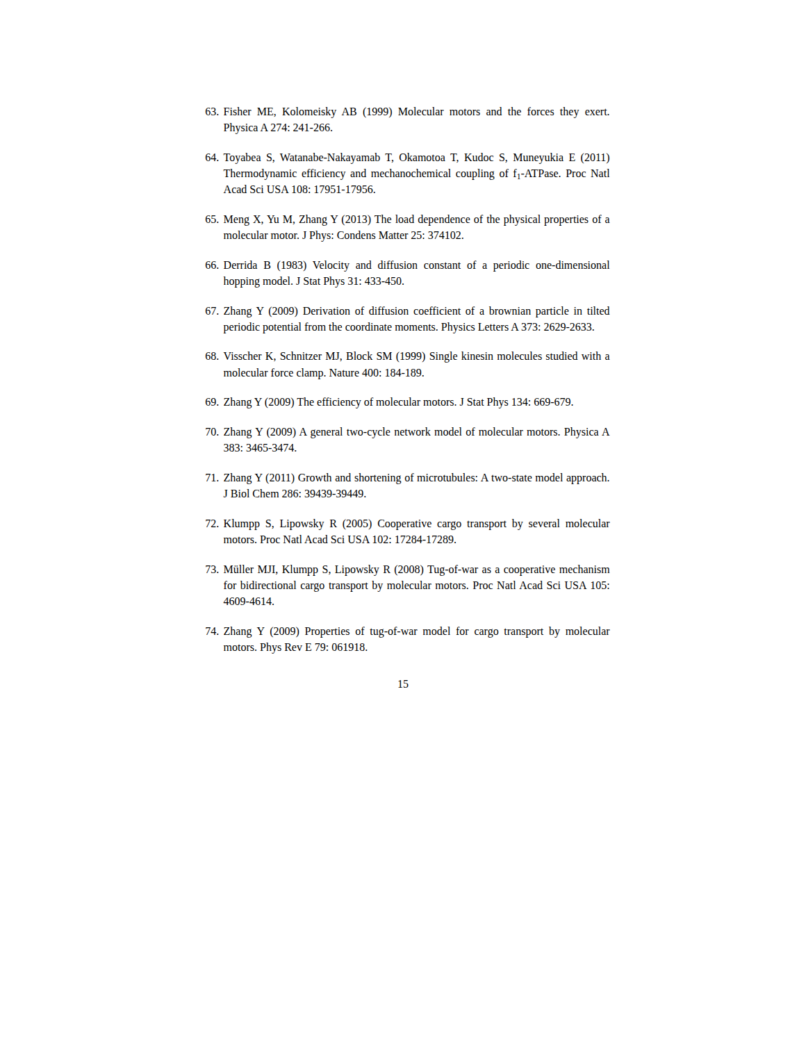63. Fisher ME, Kolomeisky AB (1999) Molecular motors and the forces they exert. Physica A 274: 241-266.
64. Toyabea S, Watanabe-Nakayamab T, Okamotoa T, Kudoc S, Muneyukia E (2011) Thermodynamic efficiency and mechanochemical coupling of f1-ATPase. Proc Natl Acad Sci USA 108: 17951-17956.
65. Meng X, Yu M, Zhang Y (2013) The load dependence of the physical properties of a molecular motor. J Phys: Condens Matter 25: 374102.
66. Derrida B (1983) Velocity and diffusion constant of a periodic one-dimensional hopping model. J Stat Phys 31: 433-450.
67. Zhang Y (2009) Derivation of diffusion coefficient of a brownian particle in tilted periodic potential from the coordinate moments. Physics Letters A 373: 2629-2633.
68. Visscher K, Schnitzer MJ, Block SM (1999) Single kinesin molecules studied with a molecular force clamp. Nature 400: 184-189.
69. Zhang Y (2009) The efficiency of molecular motors. J Stat Phys 134: 669-679.
70. Zhang Y (2009) A general two-cycle network model of molecular motors. Physica A 383: 3465-3474.
71. Zhang Y (2011) Growth and shortening of microtubules: A two-state model approach. J Biol Chem 286: 39439-39449.
72. Klumpp S, Lipowsky R (2005) Cooperative cargo transport by several molecular motors. Proc Natl Acad Sci USA 102: 17284-17289.
73. Müller MJI, Klumpp S, Lipowsky R (2008) Tug-of-war as a cooperative mechanism for bidirectional cargo transport by molecular motors. Proc Natl Acad Sci USA 105: 4609-4614.
74. Zhang Y (2009) Properties of tug-of-war model for cargo transport by molecular motors. Phys Rev E 79: 061918.
15